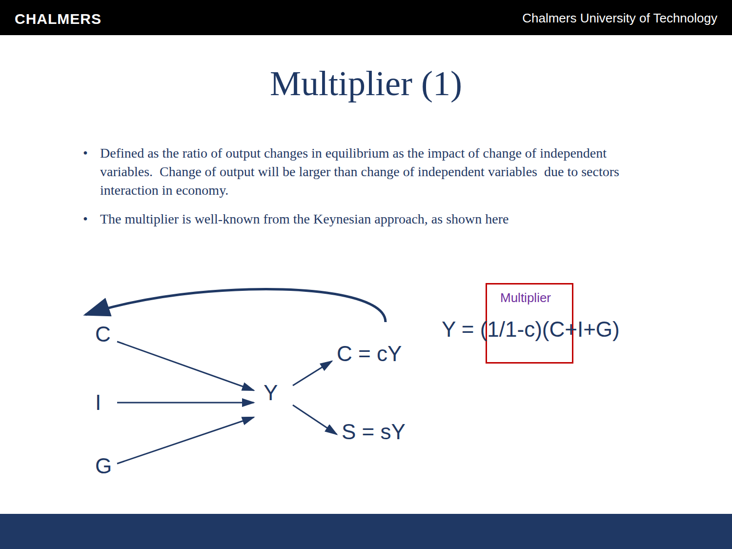CHALMERS
Chalmers University of Technology
Multiplier (1)
Defined as the ratio of output changes in equilibrium as the impact of change of independent variables. Change of output will be larger than change of independent variables due to sectors interaction in economy.
The multiplier is well-known from the Keynesian approach, as shown here
C
I
G
Y
C = cY
S = sY
Multiplier
Y = (1/1-c)(C+I+G)